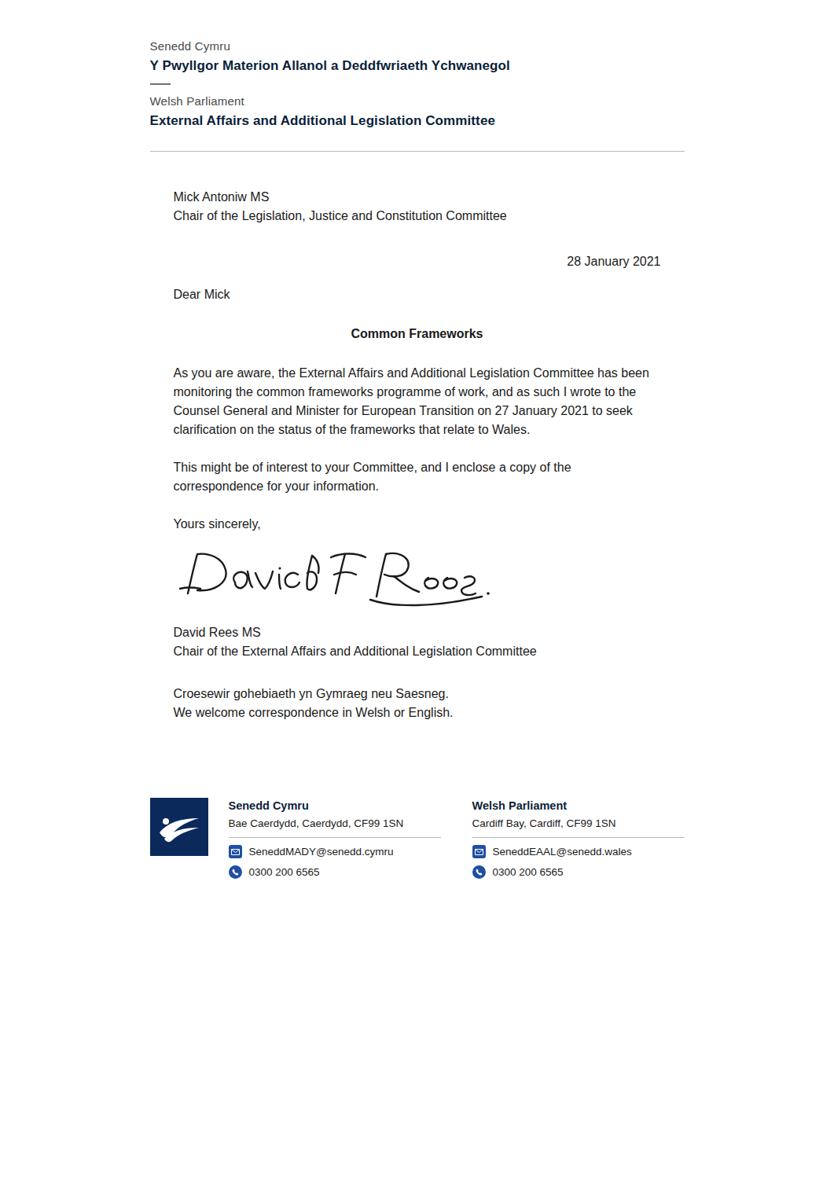Senedd Cymru
Y Pwyllgor Materion Allanol a Deddfwriaeth Ychwanegol
Welsh Parliament
External Affairs and Additional Legislation Committee
Mick Antoniw MS
Chair of the Legislation, Justice and Constitution Committee
28 January 2021
Dear Mick
Common Frameworks
As you are aware, the External Affairs and Additional Legislation Committee has been monitoring the common frameworks programme of work, and as such I wrote to the Counsel General and Minister for European Transition on 27 January 2021 to seek clarification on the status of the frameworks that relate to Wales.
This might be of interest to your Committee, and I enclose a copy of the correspondence for your information.
Yours sincerely,
David Rees MS
Chair of the External Affairs and Additional Legislation Committee
Croesewir gohebiaeth yn Gymraeg neu Saesneg.
We welcome correspondence in Welsh or English.
Senedd Cymru
Bae Caerdydd, Caerdydd, CF99 1SN
SeneddMADY@senedd.cymru
0300 200 6565
Welsh Parliament
Cardiff Bay, Cardiff, CF99 1SN
SeneddEAAL@senedd.wales
0300 200 6565